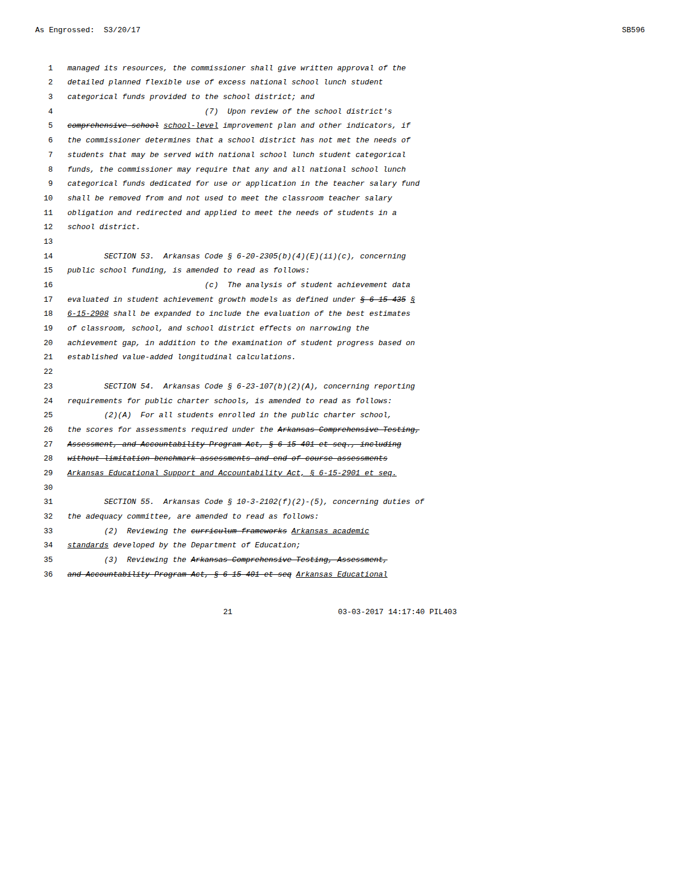As Engrossed: S3/20/17 SB596
managed its resources, the commissioner shall give written approval of the
detailed planned flexible use of excess national school lunch student
categorical funds provided to the school district; and
(7) Upon review of the school district's
comprehensive school school-level improvement plan and other indicators, if
the commissioner determines that a school district has not met the needs of
students that may be served with national school lunch student categorical
funds, the commissioner may require that any and all national school lunch
categorical funds dedicated for use or application in the teacher salary fund
shall be removed from and not used to meet the classroom teacher salary
obligation and redirected and applied to meet the needs of students in a
school district.
SECTION 53. Arkansas Code § 6-20-2305(b)(4)(E)(ii)(c), concerning
public school funding, is amended to read as follows:
(c) The analysis of student achievement data
evaluated in student achievement growth models as defined under § 6-15-435 §
6-15-2908 shall be expanded to include the evaluation of the best estimates
of classroom, school, and school district effects on narrowing the
achievement gap, in addition to the examination of student progress based on
established value-added longitudinal calculations.
SECTION 54. Arkansas Code § 6-23-107(b)(2)(A), concerning reporting
requirements for public charter schools, is amended to read as follows:
(2)(A) For all students enrolled in the public charter school,
the scores for assessments required under the Arkansas Comprehensive Testing,
Assessment, and Accountability Program Act, § 6-15-401 et seq., including
without limitation benchmark assessments and end-of-course assessments
Arkansas Educational Support and Accountability Act, § 6-15-2901 et seq.
SECTION 55. Arkansas Code § 10-3-2102(f)(2)-(5), concerning duties of
the adequacy committee, are amended to read as follows:
(2) Reviewing the curriculum frameworks Arkansas academic
standards developed by the Department of Education;
(3) Reviewing the Arkansas Comprehensive Testing, Assessment,
and Accountability Program Act, § 6-15-401 et seq Arkansas Educational
21 03-03-2017 14:17:40 PIL403